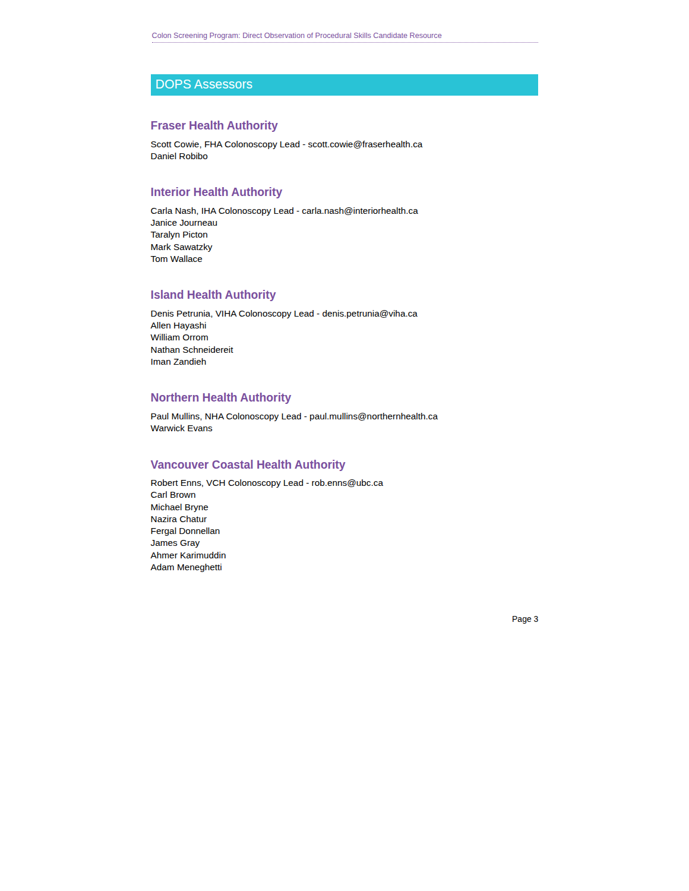Colon Screening Program: Direct Observation of Procedural Skills Candidate Resource
DOPS Assessors
Fraser Health Authority
Scott Cowie, FHA Colonoscopy Lead - scott.cowie@fraserhealth.ca
Daniel Robibo
Interior Health Authority
Carla Nash, IHA Colonoscopy Lead - carla.nash@interiorhealth.ca
Janice Journeau
Taralyn Picton
Mark Sawatzky
Tom Wallace
Island Health Authority
Denis Petrunia, VIHA Colonoscopy Lead - denis.petrunia@viha.ca
Allen Hayashi
William Orrom
Nathan Schneidereit
Iman Zandieh
Northern Health Authority
Paul Mullins, NHA Colonoscopy Lead - paul.mullins@northernhealth.ca
Warwick Evans
Vancouver Coastal Health Authority
Robert Enns, VCH Colonoscopy Lead - rob.enns@ubc.ca
Carl Brown
Michael Bryne
Nazira Chatur
Fergal Donnellan
James Gray
Ahmer Karimuddin
Adam Meneghetti
Page 3